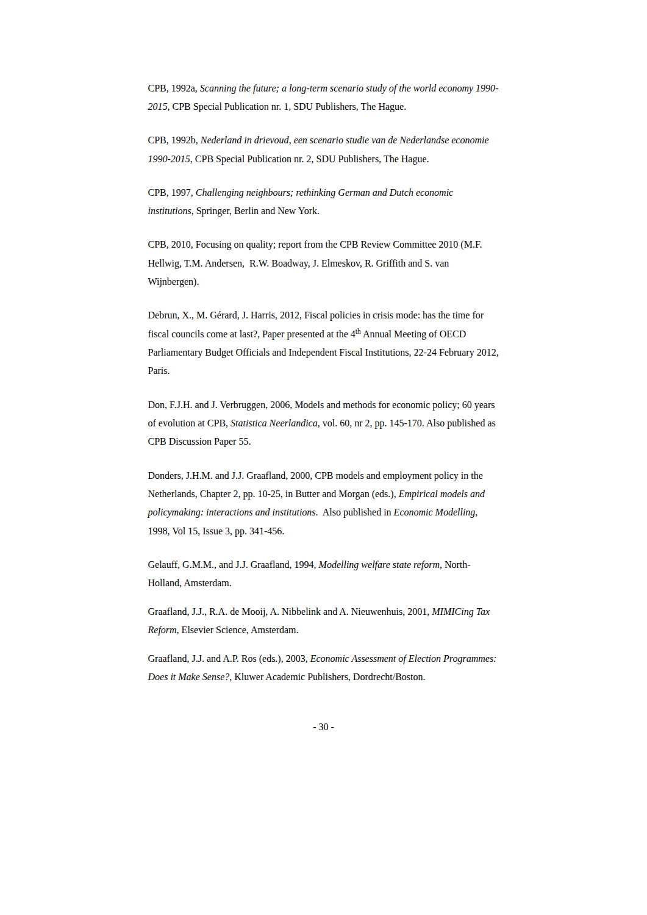CPB, 1992a, Scanning the future; a long-term scenario study of the world economy 1990-2015, CPB Special Publication nr. 1, SDU Publishers, The Hague.
CPB, 1992b, Nederland in drievoud, een scenario studie van de Nederlandse economie 1990-2015, CPB Special Publication nr. 2, SDU Publishers, The Hague.
CPB, 1997, Challenging neighbours; rethinking German and Dutch economic institutions, Springer, Berlin and New York.
CPB, 2010, Focusing on quality; report from the CPB Review Committee 2010 (M.F. Hellwig, T.M. Andersen, R.W. Boadway, J. Elmeskov, R. Griffith and S. van Wijnbergen).
Debrun, X., M. Gérard, J. Harris, 2012, Fiscal policies in crisis mode: has the time for fiscal councils come at last?, Paper presented at the 4th Annual Meeting of OECD Parliamentary Budget Officials and Independent Fiscal Institutions, 22-24 February 2012, Paris.
Don, F.J.H. and J. Verbruggen, 2006, Models and methods for economic policy; 60 years of evolution at CPB, Statistica Neerlandica, vol. 60, nr 2, pp. 145-170. Also published as CPB Discussion Paper 55.
Donders, J.H.M. and J.J. Graafland, 2000, CPB models and employment policy in the Netherlands, Chapter 2, pp. 10-25, in Butter and Morgan (eds.), Empirical models and policymaking: interactions and institutions. Also published in Economic Modelling, 1998, Vol 15, Issue 3, pp. 341-456.
Gelauff, G.M.M., and J.J. Graafland, 1994, Modelling welfare state reform, North-Holland, Amsterdam.
Graafland, J.J., R.A. de Mooij, A. Nibbelink and A. Nieuwenhuis, 2001, MIMICing Tax Reform, Elsevier Science, Amsterdam.
Graafland, J.J. and A.P. Ros (eds.), 2003, Economic Assessment of Election Programmes: Does it Make Sense?, Kluwer Academic Publishers, Dordrecht/Boston.
- 30 -